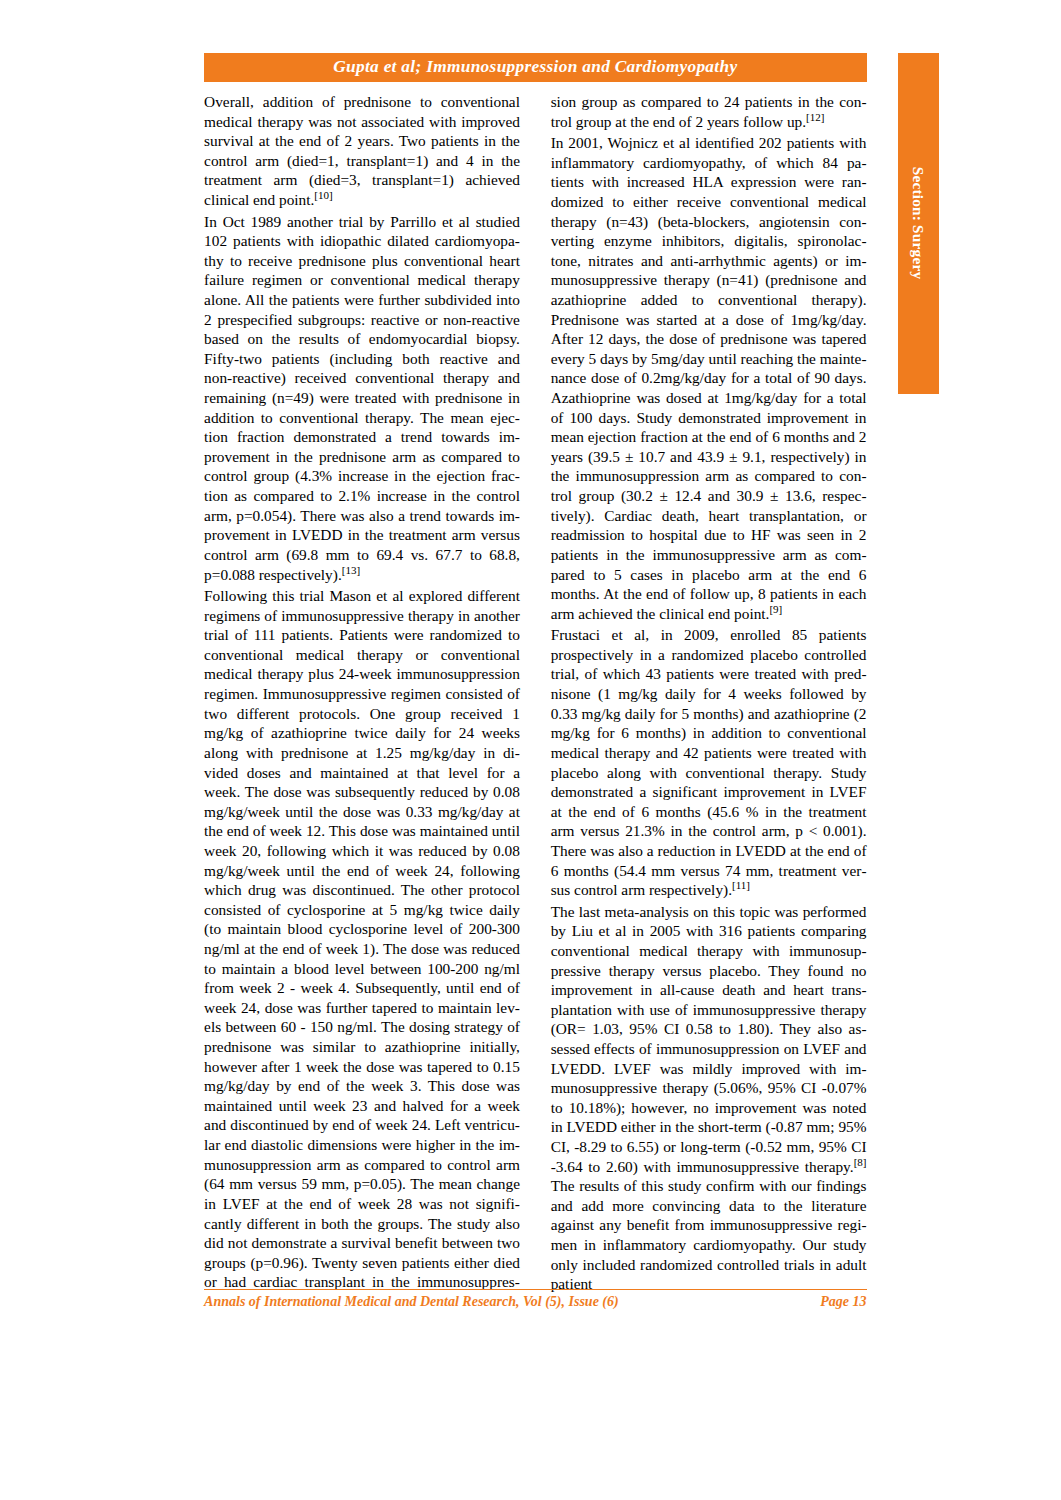Section: Surgery
Gupta et al; Immunosuppression and Cardiomyopathy
Overall, addition of prednisone to conventional medical therapy was not associated with improved survival at the end of 2 years. Two patients in the control arm (died=1, transplant=1) and 4 in the treatment arm (died=3, transplant=1) achieved clinical end point.[10]
In Oct 1989 another trial by Parrillo et al studied 102 patients with idiopathic dilated cardiomyopathy to receive prednisone plus conventional heart failure regimen or conventional medical therapy alone. All the patients were further subdivided into 2 prespecified subgroups: reactive or non-reactive based on the results of endomyocardial biopsy. Fifty-two patients (including both reactive and non-reactive) received conventional therapy and remaining (n=49) were treated with prednisone in addition to conventional therapy. The mean ejection fraction demonstrated a trend towards improvement in the prednisone arm as compared to control group (4.3% increase in the ejection fraction as compared to 2.1% increase in the control arm, p=0.054). There was also a trend towards improvement in LVEDD in the treatment arm versus control arm (69.8 mm to 69.4 vs. 67.7 to 68.8, p=0.088 respectively).[13]
Following this trial Mason et al explored different regimens of immunosuppressive therapy in another trial of 111 patients. Patients were randomized to conventional medical therapy or conventional medical therapy plus 24-week immunosuppression regimen. Immunosuppressive regimen consisted of two different protocols. One group received 1 mg/kg of azathioprine twice daily for 24 weeks along with prednisone at 1.25 mg/kg/day in divided doses and maintained at that level for a week. The dose was subsequently reduced by 0.08 mg/kg/week until the dose was 0.33 mg/kg/day at the end of week 12. This dose was maintained until week 20, following which it was reduced by 0.08 mg/kg/week until the end of week 24, following which drug was discontinued. The other protocol consisted of cyclosporine at 5 mg/kg twice daily (to maintain blood cyclosporine level of 200-300 ng/ml at the end of week 1). The dose was reduced to maintain a blood level between 100-200 ng/ml from week 2 - week 4. Subsequently, until end of week 24, dose was further tapered to maintain levels between 60 - 150 ng/ml. The dosing strategy of prednisone was similar to azathioprine initially, however after 1 week the dose was tapered to 0.15 mg/kg/day by end of the week 3. This dose was maintained until week 23 and halved for a week and discontinued by end of week 24. Left ventricular end diastolic dimensions were higher in the immunosuppression arm as compared to control arm (64 mm versus 59 mm, p=0.05). The mean change in LVEF at the end of week 28 was not significantly different in both the groups. The study also did not demonstrate a survival benefit between two groups (p=0.96). Twenty seven patients either died or had cardiac transplant in the immunosuppression group as compared to 24 patients in the control group at the end of 2 years follow up.[12]
In 2001, Wojnicz et al identified 202 patients with inflammatory cardiomyopathy, of which 84 patients with increased HLA expression were randomized to either receive conventional medical therapy (n=43) (beta-blockers, angiotensin converting enzyme inhibitors, digitalis, spironolactone, nitrates and anti-arrhythmic agents) or immunosuppressive therapy (n=41) (prednisone and azathioprine added to conventional therapy). Prednisone was started at a dose of 1mg/kg/day. After 12 days, the dose of prednisone was tapered every 5 days by 5mg/day until reaching the maintenance dose of 0.2mg/kg/day for a total of 90 days. Azathioprine was dosed at 1mg/kg/day for a total of 100 days. Study demonstrated improvement in mean ejection fraction at the end of 6 months and 2 years (39.5 ± 10.7 and 43.9 ± 9.1, respectively) in the immunosuppression arm as compared to control group (30.2 ± 12.4 and 30.9 ± 13.6, respectively). Cardiac death, heart transplantation, or readmission to hospital due to HF was seen in 2 patients in the immunosuppressive arm as compared to 5 cases in placebo arm at the end 6 months. At the end of follow up, 8 patients in each arm achieved the clinical end point.[9]
Frustaci et al, in 2009, enrolled 85 patients prospectively in a randomized placebo controlled trial, of which 43 patients were treated with prednisone (1 mg/kg daily for 4 weeks followed by 0.33 mg/kg daily for 5 months) and azathioprine (2 mg/kg for 6 months) in addition to conventional medical therapy and 42 patients were treated with placebo along with conventional therapy. Study demonstrated a significant improvement in LVEF at the end of 6 months (45.6 % in the treatment arm versus 21.3% in the control arm, p < 0.001). There was also a reduction in LVEDD at the end of 6 months (54.4 mm versus 74 mm, treatment versus control arm respectively).[11]
The last meta-analysis on this topic was performed by Liu et al in 2005 with 316 patients comparing conventional medical therapy with immunosuppressive therapy versus placebo. They found no improvement in all-cause death and heart transplantation with use of immunosuppressive therapy (OR= 1.03, 95% CI 0.58 to 1.80). They also assessed effects of immunosuppression on LVEF and LVEDD. LVEF was mildly improved with immunosuppressive therapy (5.06%, 95% CI -0.07% to 10.18%); however, no improvement was noted in LVEDD either in the short-term (-0.87 mm; 95% CI, -8.29 to 6.55) or long-term (-0.52 mm, 95% CI -3.64 to 2.60) with immunosuppressive therapy.[8] The results of this study confirm with our findings and add more convincing data to the literature against any benefit from immunosuppressive regimen in inflammatory cardiomyopathy. Our study only included randomized controlled trials in adult patient
Annals of International Medical and Dental Research, Vol (5), Issue (6)
Page 13